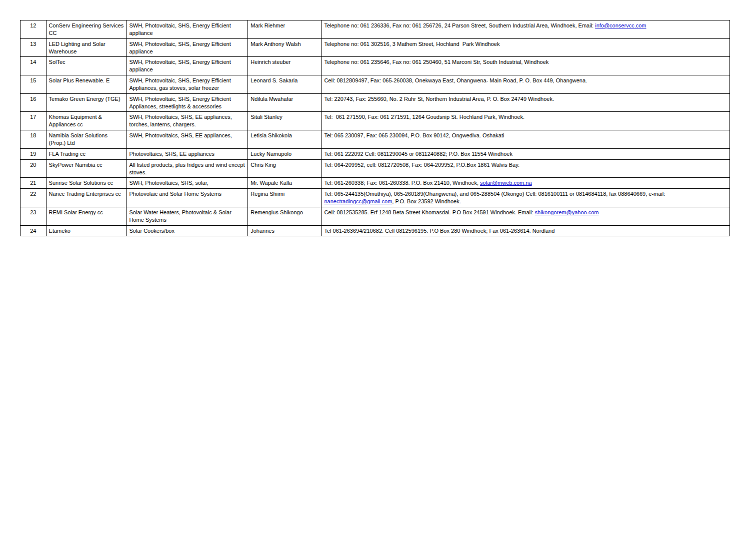| 12 | ConServ Engineering Services CC | SWH, Photovoltaic, SHS, Energy Efficient appliance | Mark Riehmer | Telephone no: 061 236336, Fax no: 061 256726, 24 Parson Street, Southern Industrial Area, Windhoek, Email: info@conservcc.com |
| 13 | LED Lighting and Solar Warehouse | SWH, Photovoltaic, SHS, Energy Efficient appliance | Mark Anthony Walsh | Telephone no: 061 302516, 3 Mathem Street, Hochland Park Windhoek |
| 14 | SolTec | SWH, Photovoltaic, SHS, Energy Efficient appliance | Heinrich steuber | Telephone no: 061 235646, Fax no: 061 250460, 51 Marconi Str, South Industrial, Windhoek |
| 15 | Solar Plus Renewable. E | SWH, Photovoltaic, SHS, Energy Efficient Appliances, gas stoves, solar freezer | Leonard S. Sakaria | Cell: 0812809497, Fax: 065-260038, Onekwaya East, Ohangwena- Main Road, P. O. Box 449, Ohangwena. |
| 16 | Temako Green Energy (TGE) | SWH, Photovoltaic, SHS, Energy Efficient Appliances, streetlights & accessories | Ndilula Mwahafar | Tel: 220743, Fax: 255660, No. 2 Ruhr St, Northern Industrial Area, P. O. Box 24749 Windhoek. |
| 17 | Khomas Equipment & Appliances cc | SWH, Photovoltaics, SHS, EE appliances, torches, lanterns, chargers. | Sitali Stanley | Tel: 061 271590, Fax: 061 271591, 1264 Goudsnip St. Hochland Park, Windhoek. |
| 18 | Namibia Solar Solutions (Prop.) Ltd | SWH, Photovoltaics, SHS, EE appliances, | Letisia Shikokola | Tel: 065 230097, Fax: 065 230094, P.O. Box 90142, Ongwediva. Oshakati |
| 19 | FLA Trading cc | Photovoltaics, SHS, EE appliances | Lucky Namupolo | Tel: 061 222092 Cell: 0811290045 or 0811240882; P.O. Box 11554 Windhoek |
| 20 | SkyPower Namibia cc | All listed products, plus fridges and wind except stoves. | Chris King | Tel: 064-209952, cell: 0812720508, Fax: 064-209952, P.O.Box 1861 Walvis Bay. |
| 21 | Sunrise Solar Solutions cc | SWH, Photovoltaics, SHS, solar, | Mr. Wapale Kalla | Tel: 061-260338; Fax: 061-260338. P.O. Box 21410, Windhoek, solar@mweb.com.na |
| 22 | Nanec Trading Enterprises cc | Photovolaic and Solar Home Systems | Regina Shiimi | Tel: 065-244135(Omuthiya), 065-260189(Ohangwena), and 065-288504 (Okongo) Cell: 0816100111 or 0814684118, fax 088640669, e-mail: nanectradingcc@gmail.com , P.O. Box 23592 Windhoek. |
| 23 | REMI Solar Energy cc | Solar Water Heaters, Photovoltaic & Solar Home Systems | Remengius Shikongo | Cell: 0812535285. Erf 1248 Beta Street Khomasdal. P.O Box 24591 Windhoek. Email: shikongorem@yahoo.com |
| 24 | Etameko | Solar Cookers/box | Johannes | Tel 061-263694/210682. Cell 0812596195. P.O Box 280 Windhoek; Fax 061-263614. Nordland |